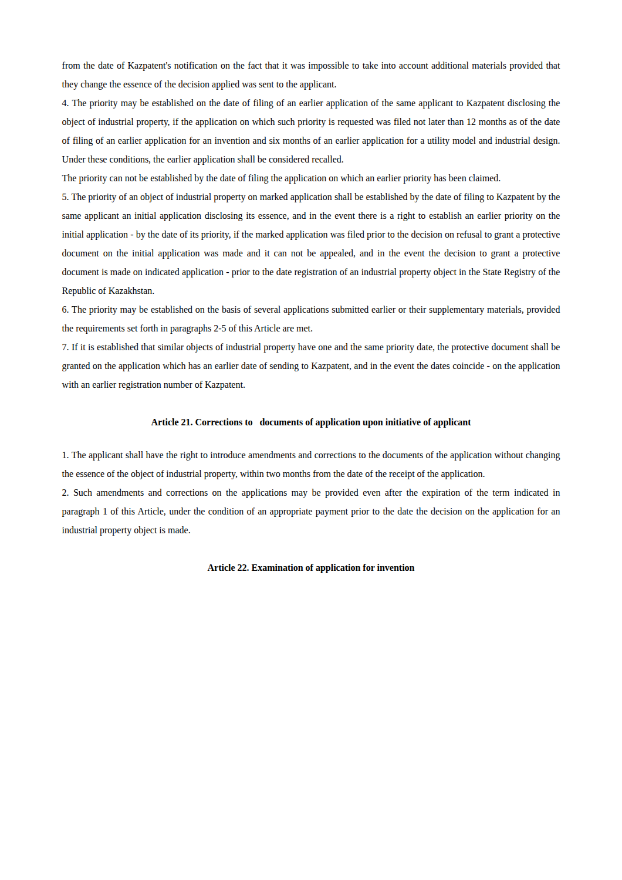from the date of Kazpatent's notification on the fact that it was impossible to take into account additional materials provided that they change the essence of the decision applied was sent to the applicant.
4. The priority may be established on the date of filing of an earlier application of the same applicant to Kazpatent disclosing the object of industrial property, if the application on which such priority is requested was filed not later than 12 months as of the date of filing of an earlier application for an invention and six months of an earlier application for a utility model and industrial design. Under these conditions, the earlier application shall be considered recalled.
The priority can not be established by the date of filing the application on which an earlier priority has been claimed.
5. The priority of an object of industrial property on marked application shall be established by the date of filing to Kazpatent by the same applicant an initial application disclosing its essence, and in the event there is a right to establish an earlier priority on the initial application - by the date of its priority, if the marked application was filed prior to the decision on refusal to grant a protective document on the initial application was made and it can not be appealed, and in the event the decision to grant a protective document is made on indicated application - prior to the date registration of an industrial property object in the State Registry of the Republic of Kazakhstan.
6. The priority may be established on the basis of several applications submitted earlier or their supplementary materials, provided the requirements set forth in paragraphs 2-5 of this Article are met.
7. If it is established that similar objects of industrial property have one and the same priority date, the protective document shall be granted on the application which has an earlier date of sending to Kazpatent, and in the event the dates coincide - on the application with an earlier registration number of Kazpatent.
Article 21. Corrections to documents of application upon initiative of applicant
1. The applicant shall have the right to introduce amendments and corrections to the documents of the application without changing the essence of the object of industrial property, within two months from the date of the receipt of the application.
2. Such amendments and corrections on the applications may be provided even after the expiration of the term indicated in paragraph 1 of this Article, under the condition of an appropriate payment prior to the date the decision on the application for an industrial property object is made.
Article 22. Examination of application for invention